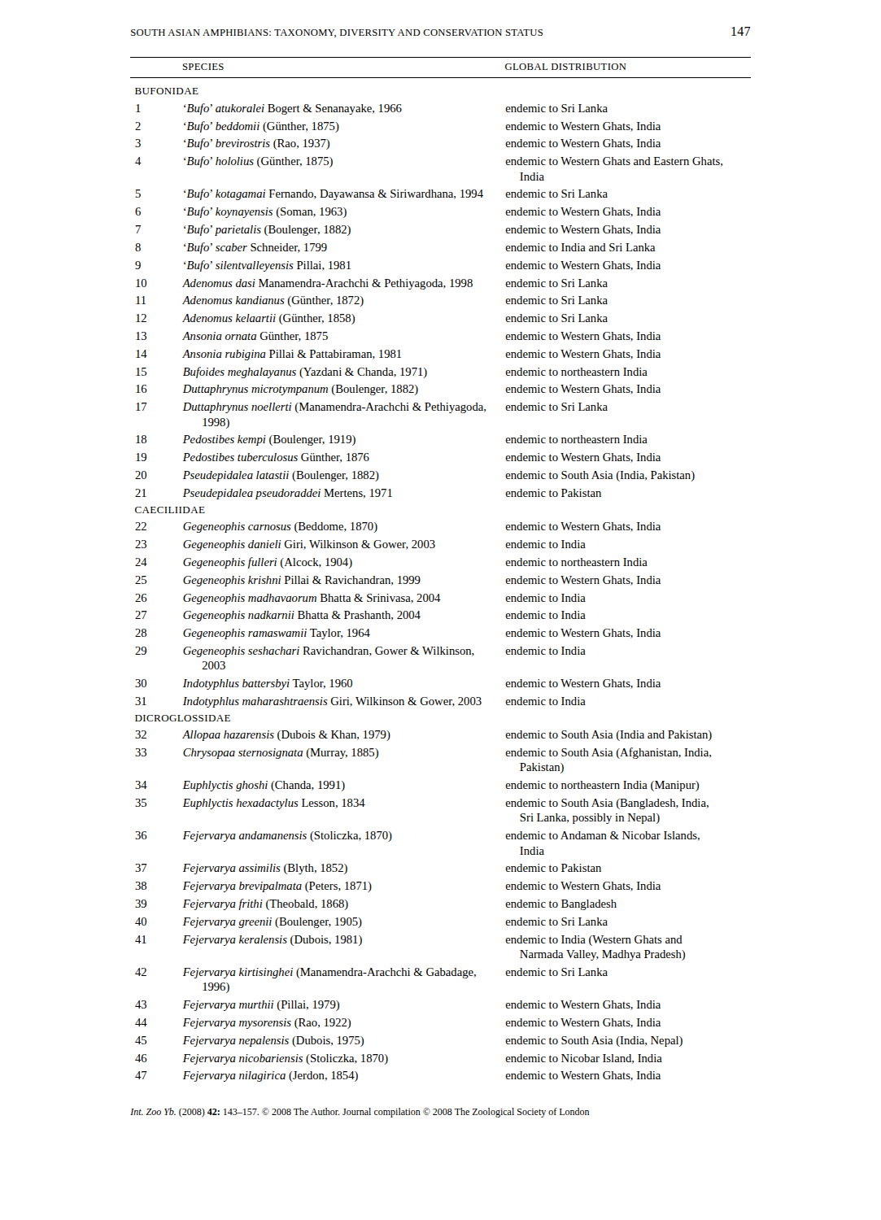South Asian amphibians: taxonomy, diversity and conservation status 147
| | Species | Global distribution |
| --- | --- | --- |
| Bufonidae |
| 1 | ‘ Bufo ’ atukoralei Bogert & Senanayake, 1966 | endemic to Sri Lanka |
| 2 | ‘ Bufo ’ beddomii (Günther, 1875) | endemic to Western Ghats, India |
| 3 | ‘ Bufo ’ brevirostris (Rao, 1937) | endemic to Western Ghats, India |
| 4 | ‘ Bufo ’ hololius (Günther, 1875) | endemic to Western Ghats and Eastern Ghats, India |
| 5 | ‘ Bufo ’ kotagamai Fernando, Dayawansa & Siriwardhana, 1994 | endemic to Sri Lanka |
| 6 | ‘ Bufo ’ koynayensis (Soman, 1963) | endemic to Western Ghats, India |
| 7 | ‘ Bufo ’ parietalis (Boulenger, 1882) | endemic to Western Ghats, India |
| 8 | ‘ Bufo ’ scaber Schneider, 1799 | endemic to India and Sri Lanka |
| 9 | ‘ Bufo ’ silentvalleyensis Pillai, 1981 | endemic to Western Ghats, India |
| 10 | Adenomus dasi Manamendra-Arachchi & Pethiyagoda, 1998 | endemic to Sri Lanka |
| 11 | Adenomus kandianus (Günther, 1872) | endemic to Sri Lanka |
| 12 | Adenomus kelaartii (Günther, 1858) | endemic to Sri Lanka |
| 13 | Ansonia ornata Günther, 1875 | endemic to Western Ghats, India |
| 14 | Ansonia rubigina Pillai & Pattabiraman, 1981 | endemic to Western Ghats, India |
| 15 | Bufoides meghalayanus (Yazdani & Chanda, 1971) | endemic to northeastern India |
| 16 | Duttaphrynus microtympanum (Boulenger, 1882) | endemic to Western Ghats, India |
| 17 | Duttaphrynus noellerti (Manamendra-Arachchi & Pethiyagoda, 1998) | endemic to Sri Lanka |
| 18 | Pedostibes kempi (Boulenger, 1919) | endemic to northeastern India |
| 19 | Pedostibes tuberculosus Günther, 1876 | endemic to Western Ghats, India |
| 20 | Pseudepidalea latastii (Boulenger, 1882) | endemic to South Asia (India, Pakistan) |
| 21 | Pseudepidalea pseudoraddei Mertens, 1971 | endemic to Pakistan |
| Caeciliidae |
| 22 | Gegeneophis carnosus (Beddome, 1870) | endemic to Western Ghats, India |
| 23 | Gegeneophis danieli Giri, Wilkinson & Gower, 2003 | endemic to India |
| 24 | Gegeneophis fulleri (Alcock, 1904) | endemic to northeastern India |
| 25 | Gegeneophis krishni Pillai & Ravichandran, 1999 | endemic to Western Ghats, India |
| 26 | Gegeneophis madhavaorum Bhatta & Srinivasa, 2004 | endemic to India |
| 27 | Gegeneophis nadkarnii Bhatta & Prashanth, 2004 | endemic to India |
| 28 | Gegeneophis ramaswamii Taylor, 1964 | endemic to Western Ghats, India |
| 29 | Gegeneophis seshachari Ravichandran, Gower & Wilkinson, 2003 | endemic to India |
| 30 | Indotyphlus battersbyi Taylor, 1960 | endemic to Western Ghats, India |
| 31 | Indotyphlus maharashtraensis Giri, Wilkinson & Gower, 2003 | endemic to India |
| Dicroglossidae |
| 32 | Allopaa hazarensis (Dubois & Khan, 1979) | endemic to South Asia (India and Pakistan) |
| 33 | Chrysopaa sternosignata (Murray, 1885) | endemic to South Asia (Afghanistan, India, Pakistan) |
| 34 | Euphlyctis ghoshi (Chanda, 1991) | endemic to northeastern India (Manipur) |
| 35 | Euphlyctis hexadactylus Lesson, 1834 | endemic to South Asia (Bangladesh, India, Sri Lanka, possibly in Nepal) |
| 36 | Fejervarya andamanensis (Stoliczka, 1870) | endemic to Andaman & Nicobar Islands, India |
| 37 | Fejervarya assimilis (Blyth, 1852) | endemic to Pakistan |
| 38 | Fejervarya brevipalmata (Peters, 1871) | endemic to Western Ghats, India |
| 39 | Fejervarya frithi (Theobald, 1868) | endemic to Bangladesh |
| 40 | Fejervarya greenii (Boulenger, 1905) | endemic to Sri Lanka |
| 41 | Fejervarya keralensis (Dubois, 1981) | endemic to India (Western Ghats and Narmada Valley, Madhya Pradesh) |
| 42 | Fejervarya kirtisinghei (Manamendra-Arachchi & Gabadage, 1996) | endemic to Sri Lanka |
| 43 | Fejervarya murthii (Pillai, 1979) | endemic to Western Ghats, India |
| 44 | Fejervarya mysorensis (Rao, 1922) | endemic to Western Ghats, India |
| 45 | Fejervarya nepalensis (Dubois, 1975) | endemic to South Asia (India, Nepal) |
| 46 | Fejervarya nicobariensis (Stoliczka, 1870) | endemic to Nicobar Island, India |
| 47 | Fejervarya nilagirica (Jerdon, 1854) | endemic to Western Ghats, India |
Int. Zoo Yb. (2008) 42: 143–157. © 2008 The Author. Journal compilation © 2008 The Zoological Society of London